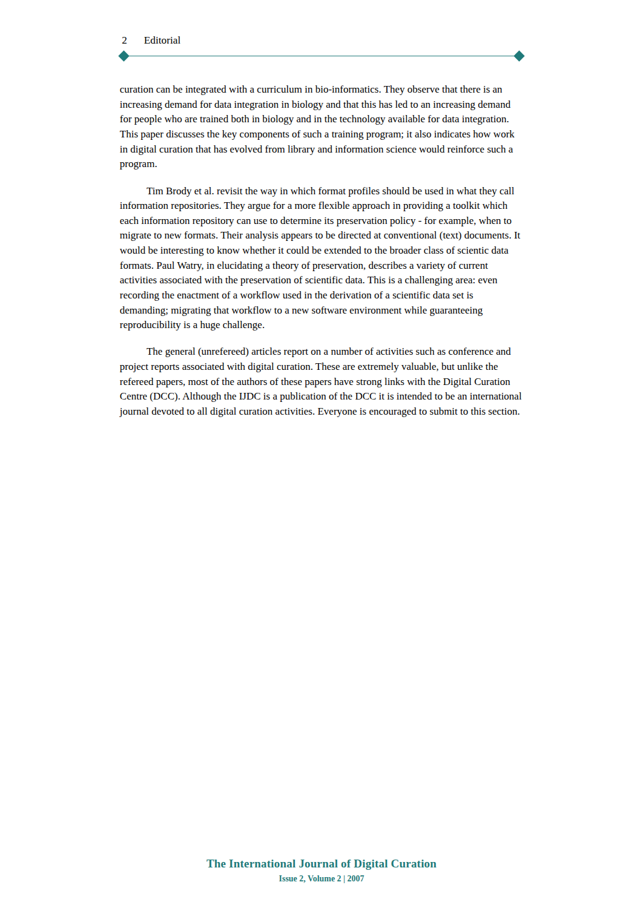2 Editorial
curation can be integrated with a curriculum in bio-informatics. They observe that there is an increasing demand for data integration in biology and that this has led to an increasing demand for people who are trained both in biology and in the technology available for data integration. This paper discusses the key components of such a training program; it also indicates how work in digital curation that has evolved from library and information science would reinforce such a program.
Tim Brody et al. revisit the way in which format profiles should be used in what they call information repositories. They argue for a more flexible approach in providing a toolkit which each information repository can use to determine its preservation policy - for example, when to migrate to new formats. Their analysis appears to be directed at conventional (text) documents. It would be interesting to know whether it could be extended to the broader class of scientic data formats. Paul Watry, in elucidating a theory of preservation, describes a variety of current activities associated with the preservation of scientific data. This is a challenging area: even recording the enactment of a workflow used in the derivation of a scientific data set is demanding; migrating that workflow to a new software environment while guaranteeing reproducibility is a huge challenge.
The general (unrefereed) articles report on a number of activities such as conference and project reports associated with digital curation. These are extremely valuable, but unlike the refereed papers, most of the authors of these papers have strong links with the Digital Curation Centre (DCC). Although the IJDC is a publication of the DCC it is intended to be an international journal devoted to all digital curation activities. Everyone is encouraged to submit to this section.
The International Journal of Digital Curation
Issue 2, Volume 2 | 2007